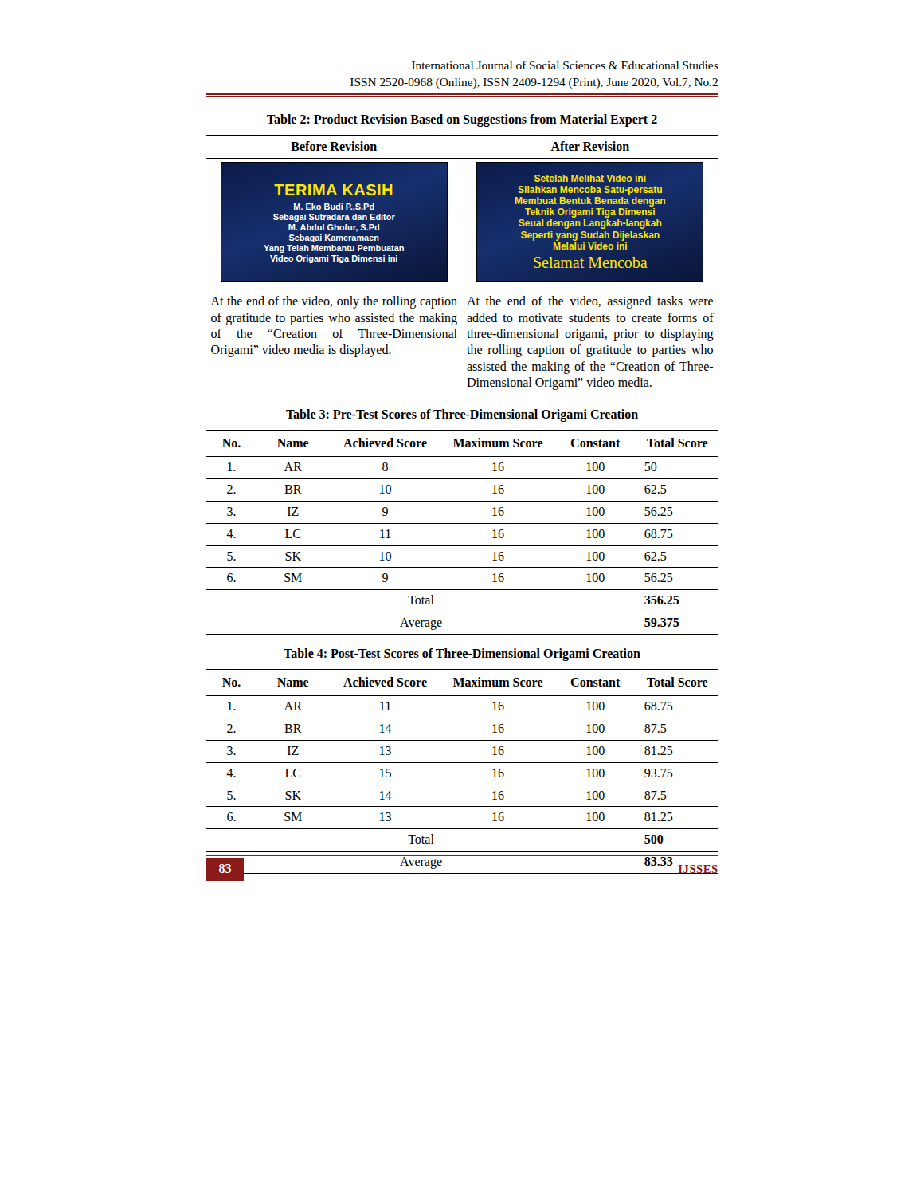International Journal of Social Sciences & Educational Studies
ISSN 2520-0968 (Online), ISSN 2409-1294 (Print), June 2020, Vol.7, No.2
Table 2: Product Revision Based on Suggestions from Material Expert 2
| Before Revision | After Revision |
| --- | --- |
| TERIMA KASIH M. Eko Budi P.,S.Pd Sebagai Sutradara dan Editor M. Abdul Ghofur, S.Pd Sebagai Kameramaen Yang Telah Membantu Pembuatan Video Origami Tiga Dimensi ini | Setelah Melihat Video ini Silahkan Mencoba Satu-persatu Membuat Bentuk Benada dengan Teknik Origami Tiga Dimensi Seual dengan Langkah-langkah Seperti yang Sudah Dijelaskan Melalui Video ini Selamat Mencoba |
| At the end of the video, only the rolling caption of gratitude to parties who assisted the making of the “Creation of Three-Dimensional Origami” video media is displayed. | At the end of the video, assigned tasks were added to motivate students to create forms of three-dimensional origami, prior to displaying the rolling caption of gratitude to parties who assisted the making of the “Creation of Three-Dimensional Origami” video media. |
Table 3: Pre-Test Scores of Three-Dimensional Origami Creation
| No. | Name | Achieved Score | Maximum Score | Constant | Total Score |
| --- | --- | --- | --- | --- | --- |
| 1. | AR | 8 | 16 | 100 | 50 |
| 2. | BR | 10 | 16 | 100 | 62.5 |
| 3. | IZ | 9 | 16 | 100 | 56.25 |
| 4. | LC | 11 | 16 | 100 | 68.75 |
| 5. | SK | 10 | 16 | 100 | 62.5 |
| 6. | SM | 9 | 16 | 100 | 56.25 |
| Total | 356.25 |
| Average | 59.375 |
Table 4: Post-Test Scores of Three-Dimensional Origami Creation
| No. | Name | Achieved Score | Maximum Score | Constant | Total Score |
| --- | --- | --- | --- | --- | --- |
| 1. | AR | 11 | 16 | 100 | 68.75 |
| 2. | BR | 14 | 16 | 100 | 87.5 |
| 3. | IZ | 13 | 16 | 100 | 81.25 |
| 4. | LC | 15 | 16 | 100 | 93.75 |
| 5. | SK | 14 | 16 | 100 | 87.5 |
| 6. | SM | 13 | 16 | 100 | 81.25 |
| Total | 500 |
| Average | 83.33 |
83 IJSSES